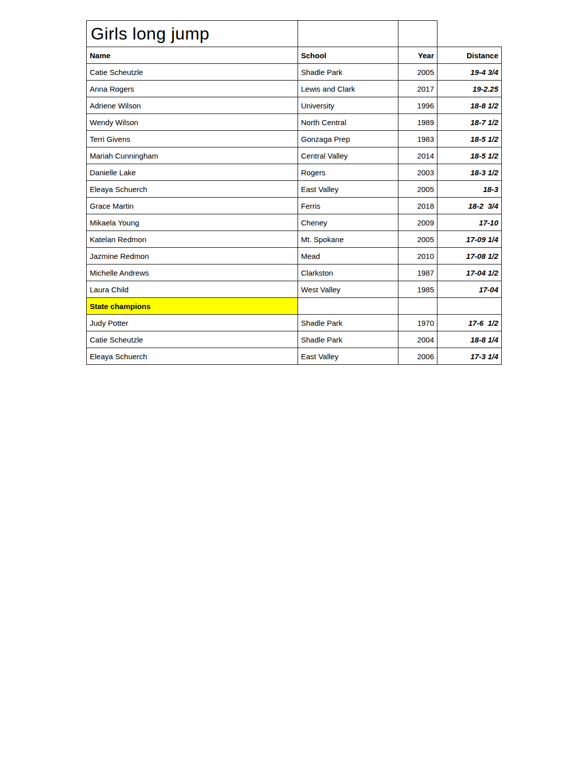| Girls long jump | | |
| Name | School | Year | Distance |
| Catie Scheutzle | Shadle Park | 2005 | 19-4 3/4 |
| Anna Rogers | Lewis and Clark | 2017 | 19-2.25 |
| Adriene Wilson | University | 1996 | 18-8 1/2 |
| Wendy Wilson | North Central | 1989 | 18-7 1/2 |
| Terri Givens | Gonzaga Prep | 1983 | 18-5 1/2 |
| Mariah Cunningham | Central Valley | 2014 | 18-5 1/2 |
| Danielle Lake | Rogers | 2003 | 18-3 1/2 |
| Eleaya Schuerch | East Valley | 2005 | 18-3 |
| Grace Martin | Ferris | 2018 | 18-2 3/4 |
| Mikaela Young | Cheney | 2009 | 17-10 |
| Katelan Redmon | Mt. Spokane | 2005 | 17-09 1/4 |
| Jazmine Redmon | Mead | 2010 | 17-08 1/2 |
| Michelle Andrews | Clarkston | 1987 | 17-04 1/2 |
| Laura Child | West Valley | 1985 | 17-04 |
| State champions | | | |
| Judy Potter | Shadle Park | 1970 | 17-6 1/2 |
| Catie Scheutzle | Shadle Park | 2004 | 18-8 1/4 |
| Eleaya Schuerch | East Valley | 2006 | 17-3 1/4 |